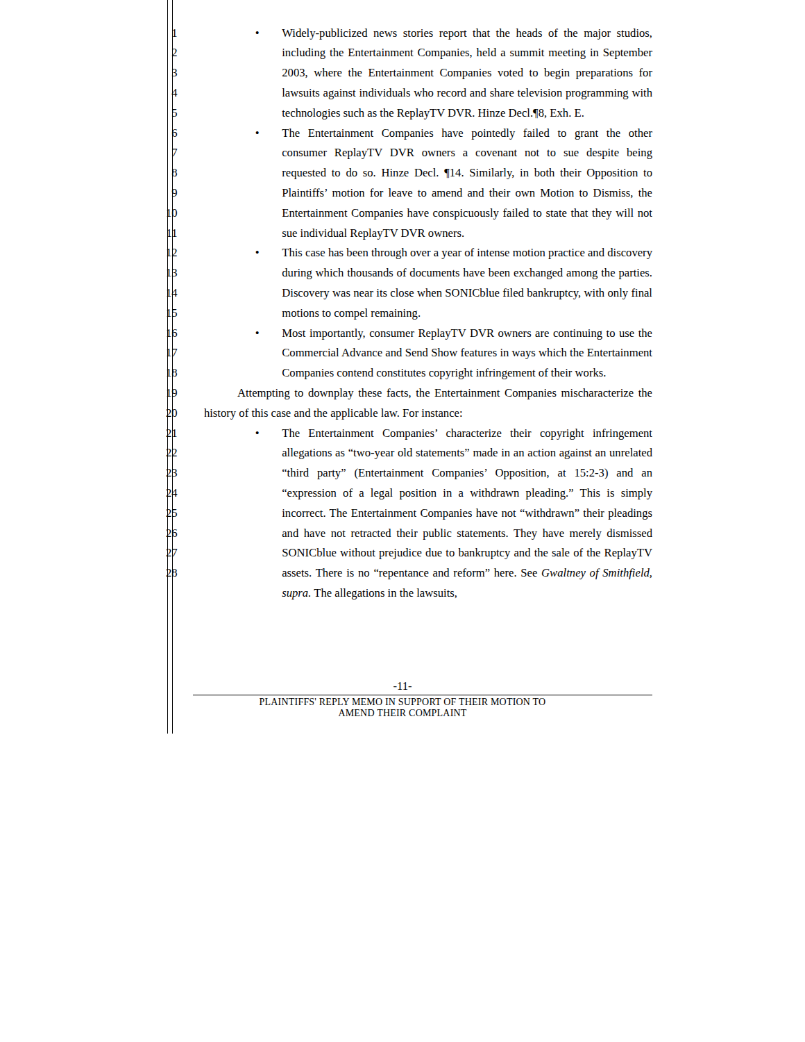1
2
3
4
5
6
7
8
9
10
11
12
13
14
15
16
17
18
19
20
21
22
23
24
25
26
27
28
Widely-publicized news stories report that the heads of the major studios, including the Entertainment Companies, held a summit meeting in September 2003, where the Entertainment Companies voted to begin preparations for lawsuits against individuals who record and share television programming with technologies such as the ReplayTV DVR. Hinze Decl.¶8, Exh. E.
The Entertainment Companies have pointedly failed to grant the other consumer ReplayTV DVR owners a covenant not to sue despite being requested to do so. Hinze Decl. ¶14. Similarly, in both their Opposition to Plaintiffs’ motion for leave to amend and their own Motion to Dismiss, the Entertainment Companies have conspicuously failed to state that they will not sue individual ReplayTV DVR owners.
This case has been through over a year of intense motion practice and discovery during which thousands of documents have been exchanged among the parties. Discovery was near its close when SONICblue filed bankruptcy, with only final motions to compel remaining.
Most importantly, consumer ReplayTV DVR owners are continuing to use the Commercial Advance and Send Show features in ways which the Entertainment Companies contend constitutes copyright infringement of their works.
Attempting to downplay these facts, the Entertainment Companies mischaracterize the history of this case and the applicable law. For instance:
The Entertainment Companies’ characterize their copyright infringement allegations as “two-year old statements” made in an action against an unrelated “third party” (Entertainment Companies’ Opposition, at 15:2-3) and an “expression of a legal position in a withdrawn pleading.” This is simply incorrect. The Entertainment Companies have not “withdrawn” their pleadings and have not retracted their public statements. They have merely dismissed SONICblue without prejudice due to bankruptcy and the sale of the ReplayTV assets. There is no “repentance and reform” here. See Gwaltney of Smithfield, supra. The allegations in the lawsuits,
-11-
PLAINTIFFS' REPLY MEMO IN SUPPORT OF THEIR MOTION TO
AMEND THEIR COMPLAINT